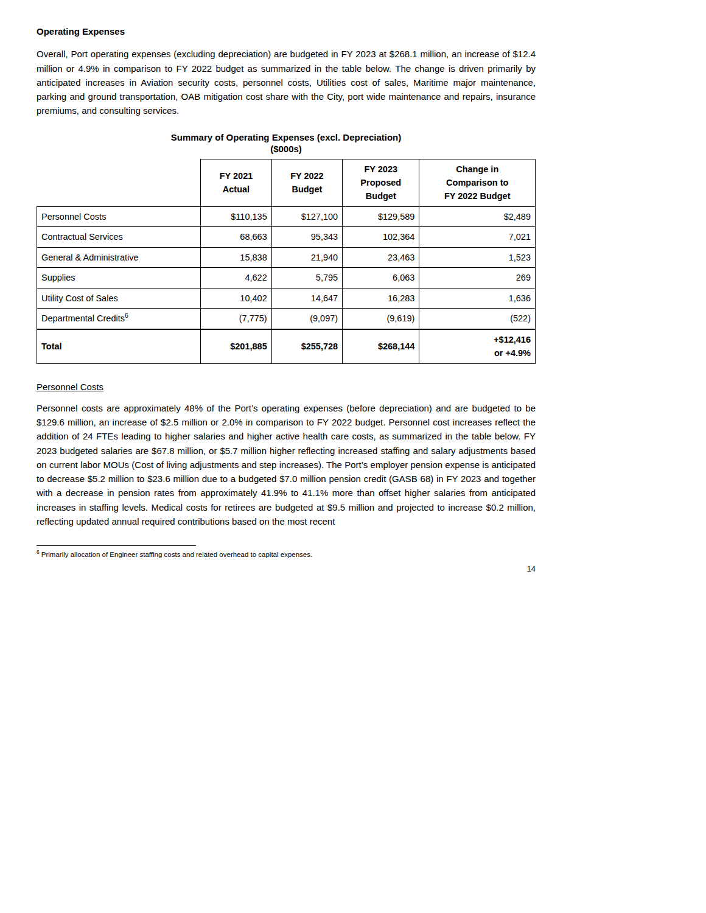Operating Expenses
Overall, Port operating expenses (excluding depreciation) are budgeted in FY 2023 at $268.1 million, an increase of $12.4 million or 4.9% in comparison to FY 2022 budget as summarized in the table below. The change is driven primarily by anticipated increases in Aviation security costs, personnel costs, Utilities cost of sales, Maritime major maintenance, parking and ground transportation, OAB mitigation cost share with the City, port wide maintenance and repairs, insurance premiums, and consulting services.
Summary of Operating Expenses (excl. Depreciation)
($000s)
| | FY 2021 Actual | FY 2022 Budget | FY 2023 Proposed Budget | Change in Comparison to FY 2022 Budget |
| --- | --- | --- | --- | --- |
| Personnel Costs | $110,135 | $127,100 | $129,589 | $2,489 |
| Contractual Services | 68,663 | 95,343 | 102,364 | 7,021 |
| General & Administrative | 15,838 | 21,940 | 23,463 | 1,523 |
| Supplies | 4,622 | 5,795 | 6,063 | 269 |
| Utility Cost of Sales | 10,402 | 14,647 | 16,283 | 1,636 |
| Departmental Credits 6 | (7,775) | (9,097) | (9,619) | (522) |
| Total | $201,885 | $255,728 | $268,144 | +$12,416 or +4.9% |
Personnel Costs
Personnel costs are approximately 48% of the Port’s operating expenses (before depreciation) and are budgeted to be $129.6 million, an increase of $2.5 million or 2.0% in comparison to FY 2022 budget. Personnel cost increases reflect the addition of 24 FTEs leading to higher salaries and higher active health care costs, as summarized in the table below. FY 2023 budgeted salaries are $67.8 million, or $5.7 million higher reflecting increased staffing and salary adjustments based on current labor MOUs (Cost of living adjustments and step increases). The Port’s employer pension expense is anticipated to decrease $5.2 million to $23.6 million due to a budgeted $7.0 million pension credit (GASB 68) in FY 2023 and together with a decrease in pension rates from approximately 41.9% to 41.1% more than offset higher salaries from anticipated increases in staffing levels. Medical costs for retirees are budgeted at $9.5 million and projected to increase $0.2 million, reflecting updated annual required contributions based on the most recent
6 Primarily allocation of Engineer staffing costs and related overhead to capital expenses.
14